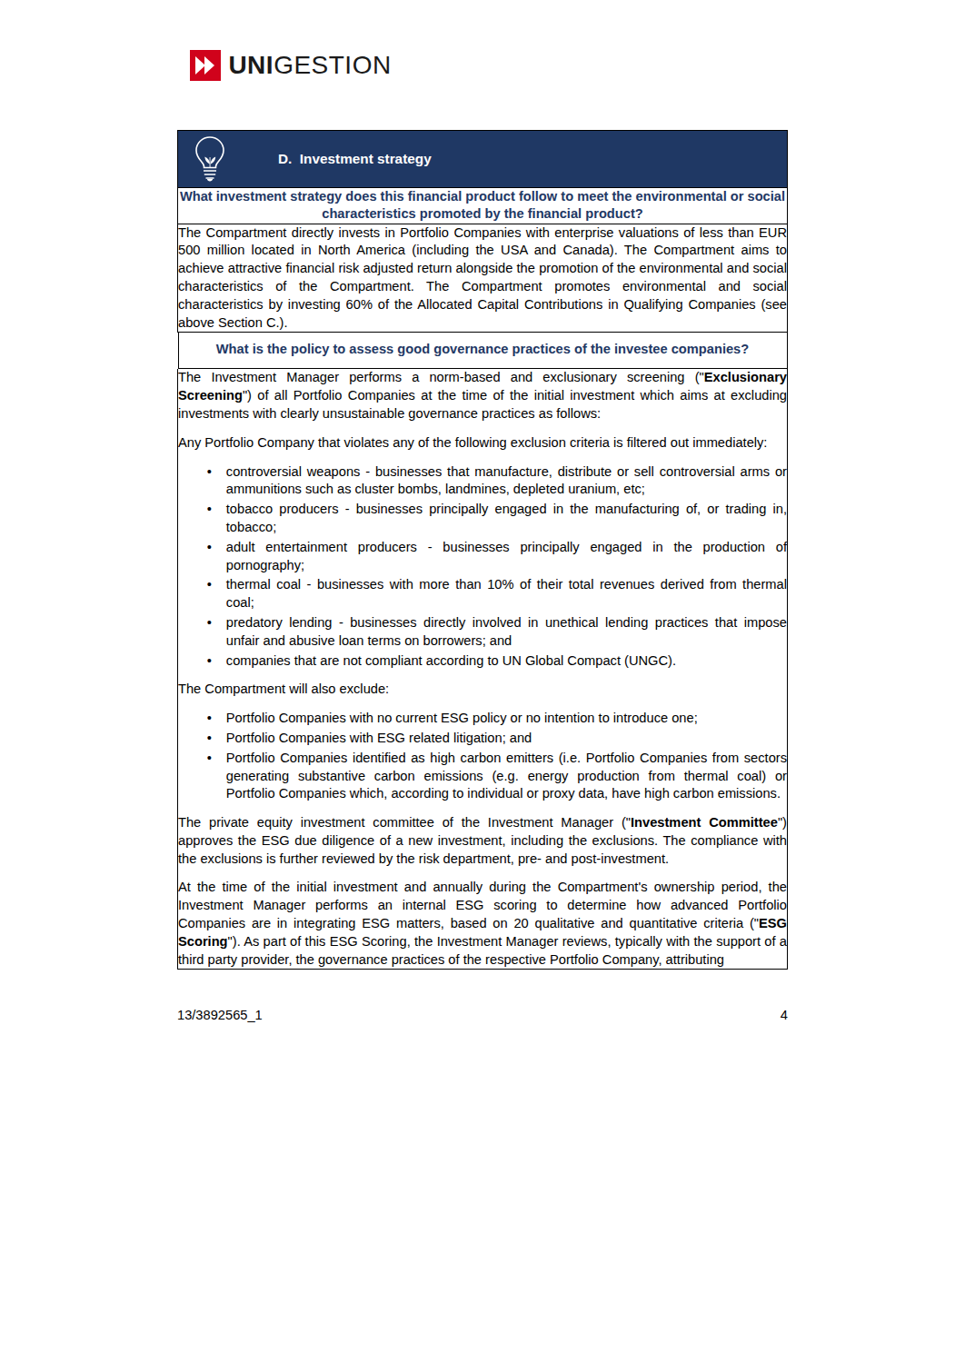UNIGESTION
| D. Investment strategy |
| What investment strategy does this financial product follow to meet the environmental or social characteristics promoted by the financial product? |
| The Compartment directly invests in Portfolio Companies with enterprise valuations of less than EUR 500 million located in North America (including the USA and Canada). The Compartment aims to achieve attractive financial risk adjusted return alongside the promotion of the environmental and social characteristics of the Compartment. The Compartment promotes environmental and social characteristics by investing 60% of the Allocated Capital Contributions in Qualifying Companies (see above Section C.). |
| / What is the policy to assess good governance practices of the investee companies? / |
| The Investment Manager performs a norm-based and exclusionary screening (" Exclusionary Screening ") of all Portfolio Companies at the time of the initial investment which aims at excluding investments with clearly unsustainable governance practices as follows: Any Portfolio Company that violates any of the following exclusion criteria is filtered out immediately: controversial weapons - businesses that manufacture, distribute or sell controversial arms or ammunitions such as cluster bombs, landmines, depleted uranium, etc; tobacco producers - businesses principally engaged in the manufacturing of, or trading in, tobacco; adult entertainment producers - businesses principally engaged in the production of pornography; thermal coal - businesses with more than 10% of their total revenues derived from thermal coal; predatory lending - businesses directly involved in unethical lending practices that impose unfair and abusive loan terms on borrowers; and companies that are not compliant according to UN Global Compact (UNGC). The Compartment will also exclude: Portfolio Companies with no current ESG policy or no intention to introduce one; Portfolio Companies with ESG related litigation; and Portfolio Companies identified as high carbon emitters (i.e. Portfolio Companies from sectors generating substantive carbon emissions (e.g. energy production from thermal coal) or Portfolio Companies which, according to individual or proxy data, have high carbon emissions. The private equity investment committee of the Investment Manager (" Investment Committee ") approves the ESG due diligence of a new investment, including the exclusions. The compliance with the exclusions is further reviewed by the risk department, pre- and post-investment. At the time of the initial investment and annually during the Compartment's ownership period, the Investment Manager performs an internal ESG scoring to determine how advanced Portfolio Companies are in integrating ESG matters, based on 20 qualitative and quantitative criteria (" ESG Scoring "). As part of this ESG Scoring, the Investment Manager reviews, typically with the support of a third party provider, the governance practices of the respective Portfolio Company, attributing |
13/3892565_1
4